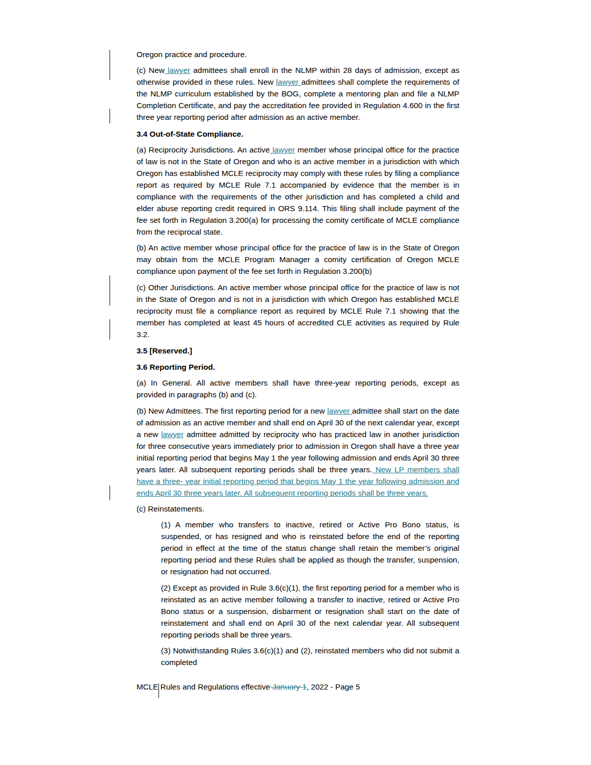Oregon practice and procedure.
(c) New lawyer admittees shall enroll in the NLMP within 28 days of admission, except as otherwise provided in these rules. New lawyer admittees shall complete the requirements of the NLMP curriculum established by the BOG, complete a mentoring plan and file a NLMP Completion Certificate, and pay the accreditation fee provided in Regulation 4.600 in the first three year reporting period after admission as an active member.
3.4 Out-of-State Compliance.
(a) Reciprocity Jurisdictions. An active lawyer member whose principal office for the practice of law is not in the State of Oregon and who is an active member in a jurisdiction with which Oregon has established MCLE reciprocity may comply with these rules by filing a compliance report as required by MCLE Rule 7.1 accompanied by evidence that the member is in compliance with the requirements of the other jurisdiction and has completed a child and elder abuse reporting credit required in ORS 9.114. This filing shall include payment of the fee set forth in Regulation 3.200(a) for processing the comity certificate of MCLE compliance from the reciprocal state.
(b) An active member whose principal office for the practice of law is in the State of Oregon may obtain from the MCLE Program Manager a comity certification of Oregon MCLE compliance upon payment of the fee set forth in Regulation 3.200(b)
(c) Other Jurisdictions. An active member whose principal office for the practice of law is not in the State of Oregon and is not in a jurisdiction with which Oregon has established MCLE reciprocity must file a compliance report as required by MCLE Rule 7.1 showing that the member has completed at least 45 hours of accredited CLE activities as required by Rule 3.2.
3.5 [Reserved.]
3.6 Reporting Period.
(a) In General. All active members shall have three-year reporting periods, except as provided in paragraphs (b) and (c).
(b) New Admittees. The first reporting period for a new lawyer admittee shall start on the date of admission as an active member and shall end on April 30 of the next calendar year, except a new lawyer admittee admitted by reciprocity who has practiced law in another jurisdiction for three consecutive years immediately prior to admission in Oregon shall have a three year initial reporting period that begins May 1 the year following admission and ends April 30 three years later. All subsequent reporting periods shall be three years. New LP members shall have a three- year initial reporting period that begins May 1 the year following admission and ends April 30 three years later. All subsequent reporting periods shall be three years.
(c) Reinstatements.
(1) A member who transfers to inactive, retired or Active Pro Bono status, is suspended, or has resigned and who is reinstated before the end of the reporting period in effect at the time of the status change shall retain the member’s original reporting period and these Rules shall be applied as though the transfer, suspension, or resignation had not occurred.
(2) Except as provided in Rule 3.6(c)(1), the first reporting period for a member who is reinstated as an active member following a transfer to inactive, retired or Active Pro Bono status or a suspension, disbarment or resignation shall start on the date of reinstatement and shall end on April 30 of the next calendar year. All subsequent reporting periods shall be three years.
(3) Notwithstanding Rules 3.6(c)(1) and (2), reinstated members who did not submit a completed
MCLE Rules and Regulations effective January 1, 2022 - Page 5